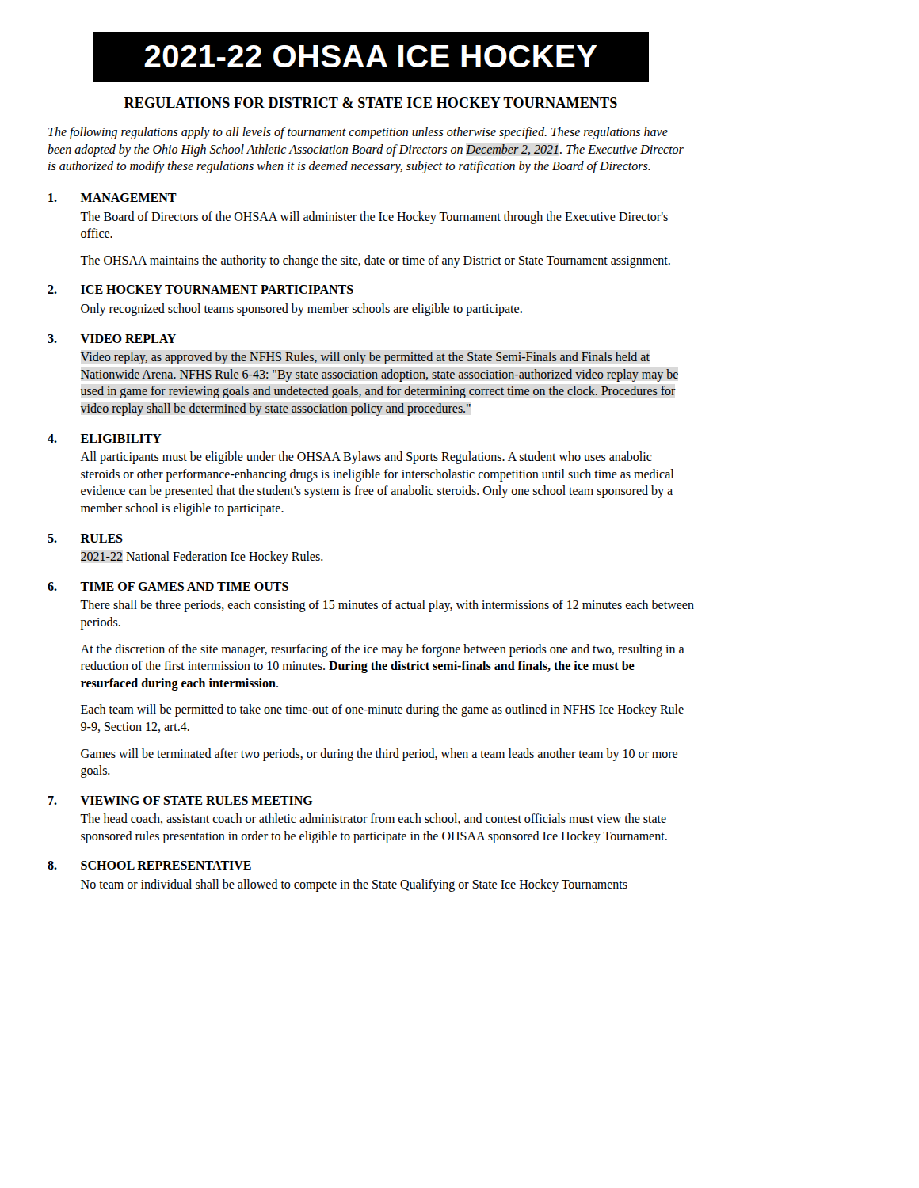2021-22 OHSAA ICE HOCKEY
REGULATIONS FOR DISTRICT & STATE ICE HOCKEY TOURNAMENTS
The following regulations apply to all levels of tournament competition unless otherwise specified. These regulations have been adopted by the Ohio High School Athletic Association Board of Directors on December 2, 2021. The Executive Director is authorized to modify these regulations when it is deemed necessary, subject to ratification by the Board of Directors.
Management
The Board of Directors of the OHSAA will administer the Ice Hockey Tournament through the Executive Director's office.
The OHSAA maintains the authority to change the site, date or time of any District or State Tournament assignment.
Ice Hockey Tournament Participants
Only recognized school teams sponsored by member schools are eligible to participate.
Video Replay
Video replay, as approved by the NFHS Rules, will only be permitted at the State Semi-Finals and Finals held at Nationwide Arena. NFHS Rule 6-43: "By state association adoption, state association-authorized video replay may be used in game for reviewing goals and undetected goals, and for determining correct time on the clock. Procedures for video replay shall be determined by state association policy and procedures."
Eligibility
All participants must be eligible under the OHSAA Bylaws and Sports Regulations. A student who uses anabolic steroids or other performance-enhancing drugs is ineligible for interscholastic competition until such time as medical evidence can be presented that the student's system is free of anabolic steroids. Only one school team sponsored by a member school is eligible to participate.
Rules
2021-22 National Federation Ice Hockey Rules.
Time of Games and Time Outs
There shall be three periods, each consisting of 15 minutes of actual play, with intermissions of 12 minutes each between periods.
At the discretion of the site manager, resurfacing of the ice may be forgone between periods one and two, resulting in a reduction of the first intermission to 10 minutes. During the district semi-finals and finals, the ice must be resurfaced during each intermission.
Each team will be permitted to take one time-out of one-minute during the game as outlined in NFHS Ice Hockey Rule 9-9, Section 12, art.4.
Games will be terminated after two periods, or during the third period, when a team leads another team by 10 or more goals.
Viewing of State Rules Meeting
The head coach, assistant coach or athletic administrator from each school, and contest officials must view the state sponsored rules presentation in order to be eligible to participate in the OHSAA sponsored Ice Hockey Tournament.
School Representative
No team or individual shall be allowed to compete in the State Qualifying or State Ice Hockey Tournaments